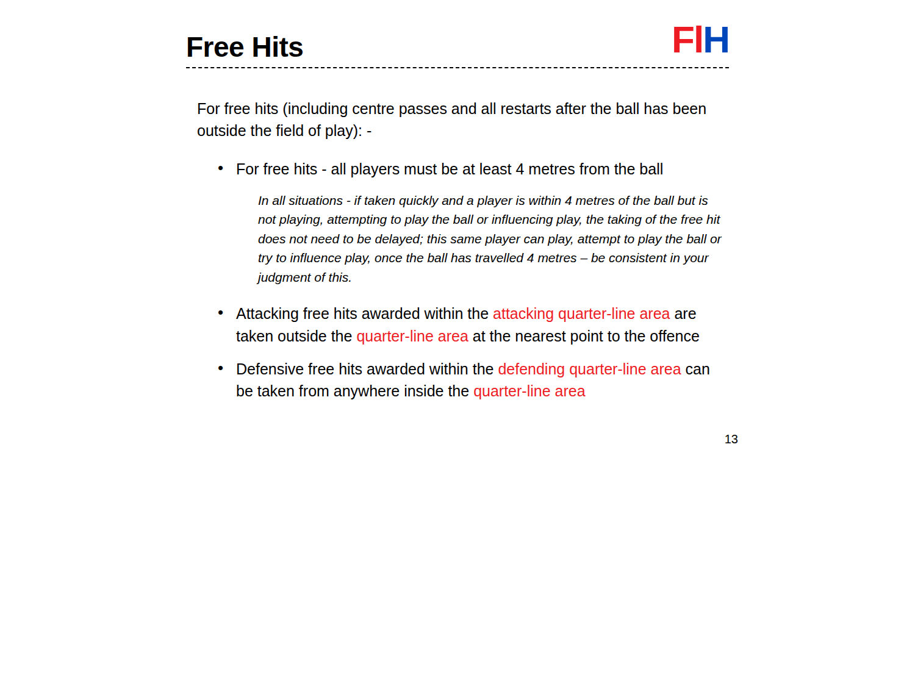FlH
Free Hits
For free hits (including centre passes and all restarts after the ball has been outside the field of play): -
For free hits - all players must be at least 4 metres from the ball
In all situations - if taken quickly and a player is within 4 metres of the ball but is not playing, attempting to play the ball or influencing play, the taking of the free hit does not need to be delayed; this same player can play, attempt to play the ball or try to influence play, once the ball has travelled 4 metres – be consistent in your judgment of this.
Attacking free hits awarded within the attacking quarter-line area are taken outside the quarter-line area at the nearest point to the offence
Defensive free hits awarded within the defending quarter-line area can be taken from anywhere inside the quarter-line area
13